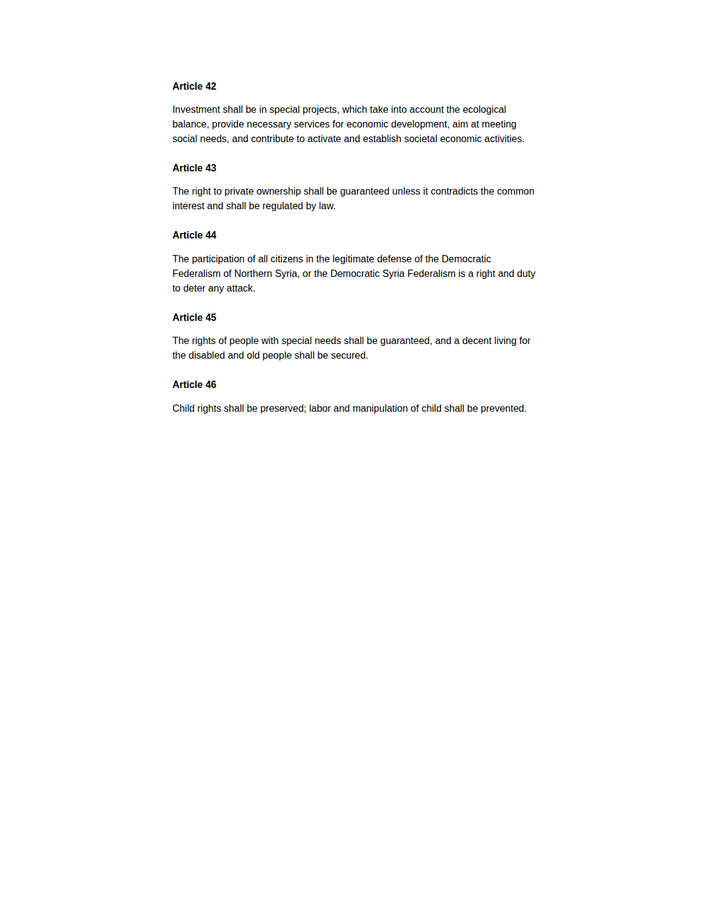Article 42
Investment shall be in special projects, which take into account the ecological balance, provide necessary services for economic development, aim at meeting social needs, and contribute to activate and establish societal economic activities.
Article 43
The right to private ownership shall be guaranteed unless it contradicts the common interest and shall be regulated by law.
Article 44
The participation of all citizens in the legitimate defense of the Democratic Federalism of Northern Syria, or the Democratic Syria Federalism is a right and duty to deter any attack.
Article 45
The rights of people with special needs shall be guaranteed, and a decent living for the disabled and old people shall be secured.
Article 46
Child rights shall be preserved; labor and manipulation of child shall be prevented.